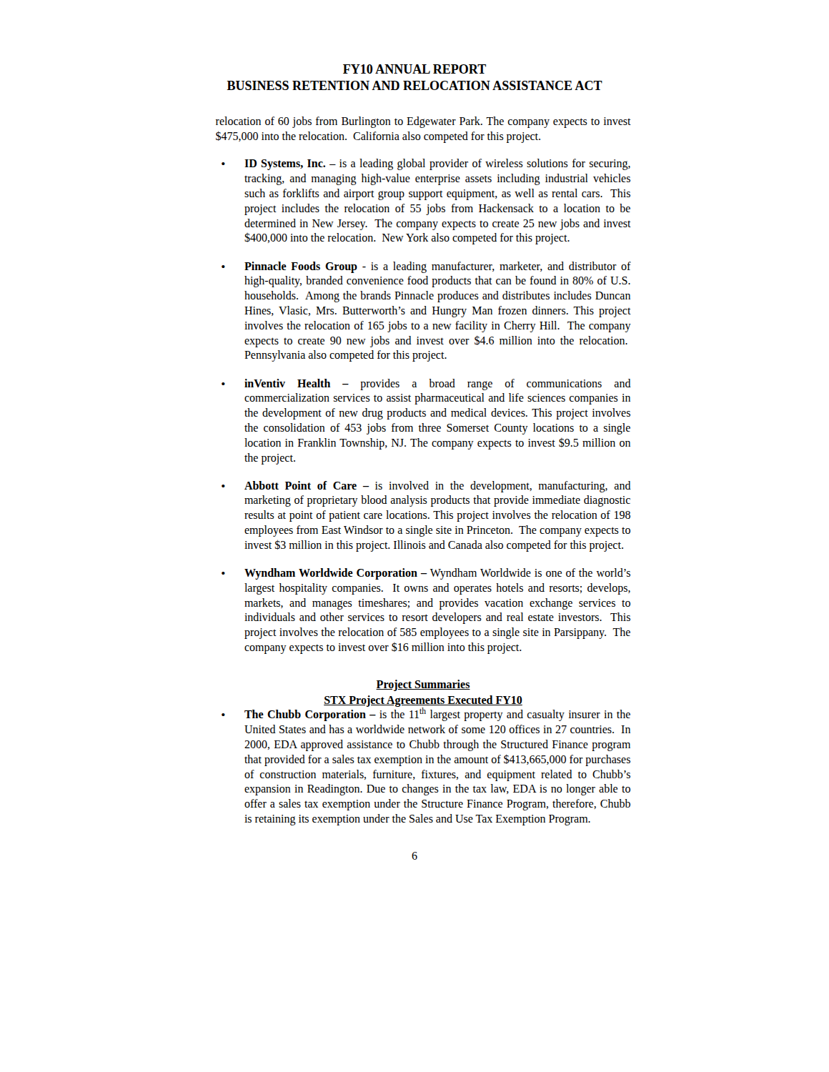FY10 ANNUAL REPORT
BUSINESS RETENTION AND RELOCATION ASSISTANCE ACT
relocation of 60 jobs from Burlington to Edgewater Park. The company expects to invest $475,000 into the relocation. California also competed for this project.
ID Systems, Inc. – is a leading global provider of wireless solutions for securing, tracking, and managing high-value enterprise assets including industrial vehicles such as forklifts and airport group support equipment, as well as rental cars. This project includes the relocation of 55 jobs from Hackensack to a location to be determined in New Jersey. The company expects to create 25 new jobs and invest $400,000 into the relocation. New York also competed for this project.
Pinnacle Foods Group - is a leading manufacturer, marketer, and distributor of high-quality, branded convenience food products that can be found in 80% of U.S. households. Among the brands Pinnacle produces and distributes includes Duncan Hines, Vlasic, Mrs. Butterworth’s and Hungry Man frozen dinners. This project involves the relocation of 165 jobs to a new facility in Cherry Hill. The company expects to create 90 new jobs and invest over $4.6 million into the relocation. Pennsylvania also competed for this project.
inVentiv Health – provides a broad range of communications and commercialization services to assist pharmaceutical and life sciences companies in the development of new drug products and medical devices. This project involves the consolidation of 453 jobs from three Somerset County locations to a single location in Franklin Township, NJ. The company expects to invest $9.5 million on the project.
Abbott Point of Care – is involved in the development, manufacturing, and marketing of proprietary blood analysis products that provide immediate diagnostic results at point of patient care locations. This project involves the relocation of 198 employees from East Windsor to a single site in Princeton. The company expects to invest $3 million in this project. Illinois and Canada also competed for this project.
Wyndham Worldwide Corporation – Wyndham Worldwide is one of the world’s largest hospitality companies. It owns and operates hotels and resorts; develops, markets, and manages timeshares; and provides vacation exchange services to individuals and other services to resort developers and real estate investors. This project involves the relocation of 585 employees to a single site in Parsippany. The company expects to invest over $16 million into this project.
Project Summaries STX Project Agreements Executed FY10
The Chubb Corporation – is the 11th largest property and casualty insurer in the United States and has a worldwide network of some 120 offices in 27 countries. In 2000, EDA approved assistance to Chubb through the Structured Finance program that provided for a sales tax exemption in the amount of $413,665,000 for purchases of construction materials, furniture, fixtures, and equipment related to Chubb’s expansion in Readington. Due to changes in the tax law, EDA is no longer able to offer a sales tax exemption under the Structure Finance Program, therefore, Chubb is retaining its exemption under the Sales and Use Tax Exemption Program.
6